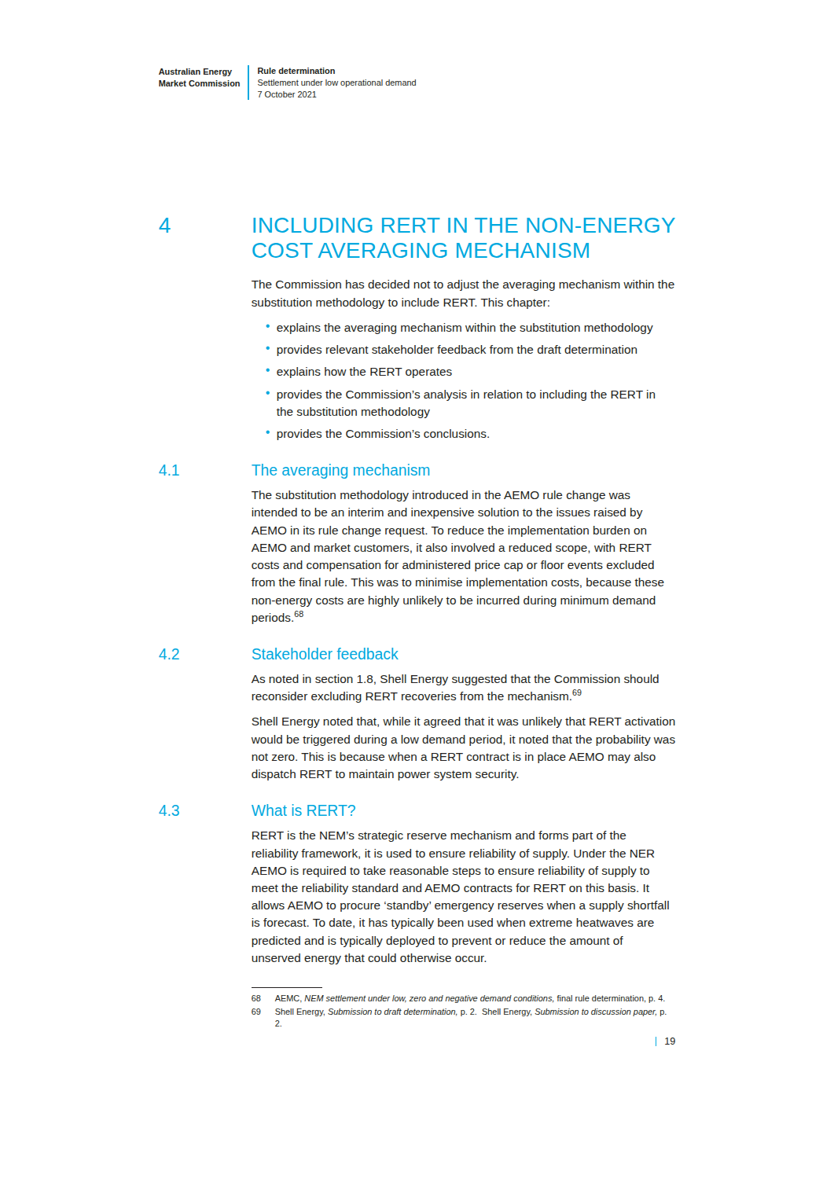Australian Energy
Market Commission
Rule determination
Settlement under low operational demand
7 October 2021
4 Including RERT in the non-energy cost averaging mechanism
The Commission has decided not to adjust the averaging mechanism within the substitution methodology to include RERT. This chapter:
explains the averaging mechanism within the substitution methodology
provides relevant stakeholder feedback from the draft determination
explains how the RERT operates
provides the Commission’s analysis in relation to including the RERT in the substitution methodology
provides the Commission’s conclusions.
4.1 The averaging mechanism
The substitution methodology introduced in the AEMO rule change was intended to be an interim and inexpensive solution to the issues raised by AEMO in its rule change request. To reduce the implementation burden on AEMO and market customers, it also involved a reduced scope, with RERT costs and compensation for administered price cap or floor events excluded from the final rule. This was to minimise implementation costs, because these non-energy costs are highly unlikely to be incurred during minimum demand periods.68
4.2 Stakeholder feedback
As noted in section 1.8, Shell Energy suggested that the Commission should reconsider excluding RERT recoveries from the mechanism.69
Shell Energy noted that, while it agreed that it was unlikely that RERT activation would be triggered during a low demand period, it noted that the probability was not zero. This is because when a RERT contract is in place AEMO may also dispatch RERT to maintain power system security.
4.3 What is RERT?
RERT is the NEM’s strategic reserve mechanism and forms part of the reliability framework, it is used to ensure reliability of supply. Under the NER AEMO is required to take reasonable steps to ensure reliability of supply to meet the reliability standard and AEMO contracts for RERT on this basis. It allows AEMO to procure ‘standby’ emergency reserves when a supply shortfall is forecast. To date, it has typically been used when extreme heatwaves are predicted and is typically deployed to prevent or reduce the amount of unserved energy that could otherwise occur.
68 AEMC, NEM settlement under low, zero and negative demand conditions, final rule determination, p. 4.
69 Shell Energy, Submission to draft determination, p. 2. Shell Energy, Submission to discussion paper, p. 2.
19